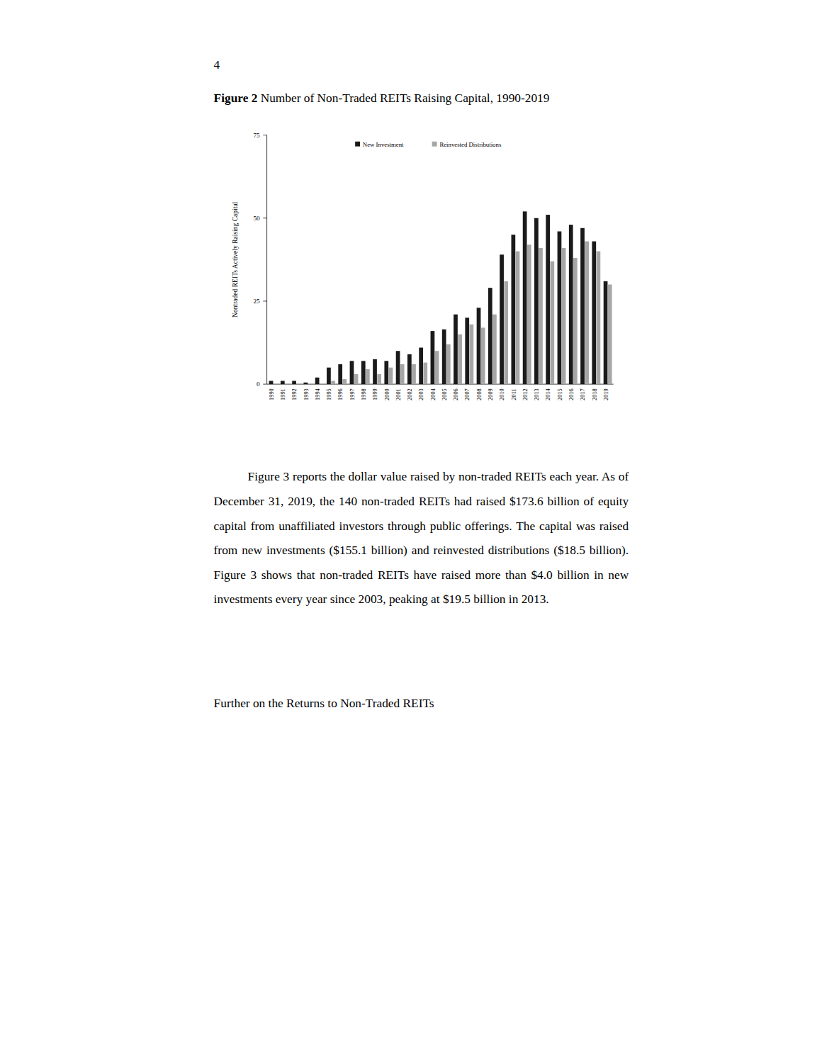4
Figure 2 Number of Non-Traded REITs Raising Capital, 1990-2019
0 25 50 75 Nontraded REITs Actively Raising Capital New Investment Reinvested Distributions 1990 1991 1992 1993 1994 1995 1996 1997 1998 1999 2000 2001 2002 2003 2004 2005 2006 2007 2008 2009 2010 2011 2012 2013 2014 2015 2016 2017 2018 2019
Figure 3 reports the dollar value raised by non-traded REITs each year. As of December 31, 2019, the 140 non-traded REITs had raised $173.6 billion of equity capital from unaffiliated investors through public offerings. The capital was raised from new investments ($155.1 billion) and reinvested distributions ($18.5 billion). Figure 3 shows that non-traded REITs have raised more than $4.0 billion in new investments every year since 2003, peaking at $19.5 billion in 2013.
Further on the Returns to Non-Traded REITs